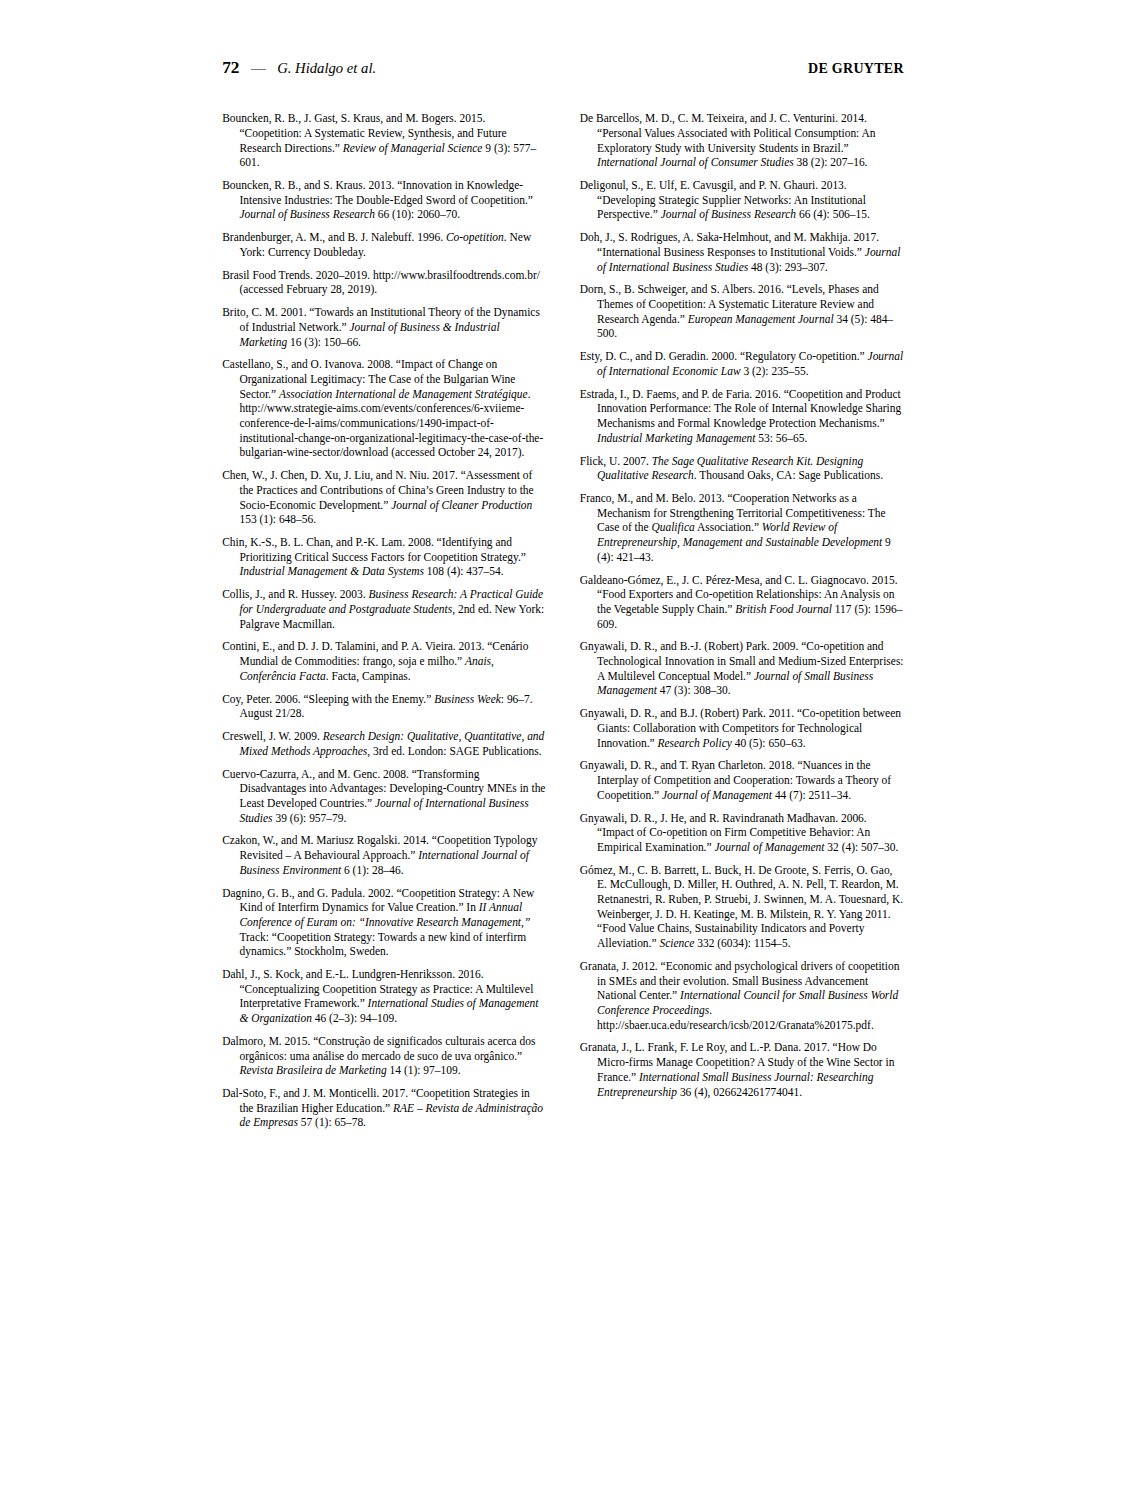72—G. Hidalgo et al.
DE GRUYTER
Bouncken, R. B., J. Gast, S. Kraus, and M. Bogers. 2015. “Coopetition: A Systematic Review, Synthesis, and Future Research Directions.” Review of Managerial Science 9 (3): 577–601.
Bouncken, R. B., and S. Kraus. 2013. “Innovation in Knowledge-Intensive Industries: The Double-Edged Sword of Coopetition.” Journal of Business Research 66 (10): 2060–70.
Brandenburger, A. M., and B. J. Nalebuff. 1996. Co-opetition. New York: Currency Doubleday.
Brasil Food Trends. 2020–2019. http://www.brasilfoodtrends.com.br/ (accessed February 28, 2019).
Brito, C. M. 2001. “Towards an Institutional Theory of the Dynamics of Industrial Network.” Journal of Business & Industrial Marketing 16 (3): 150–66.
Castellano, S., and O. Ivanova. 2008. “Impact of Change on Organizational Legitimacy: The Case of the Bulgarian Wine Sector.” Association International de Management Stratégique. http://www.strategie-aims.com/events/conferences/6-xviieme-conference-de-l-aims/communications/1490-impact-of-institutional-change-on-organizational-legitimacy-the-case-of-the-bulgarian-wine-sector/download (accessed October 24, 2017).
Chen, W., J. Chen, D. Xu, J. Liu, and N. Niu. 2017. “Assessment of the Practices and Contributions of China’s Green Industry to the Socio-Economic Development.” Journal of Cleaner Production 153 (1): 648–56.
Chin, K.-S., B. L. Chan, and P.-K. Lam. 2008. “Identifying and Prioritizing Critical Success Factors for Coopetition Strategy.” Industrial Management & Data Systems 108 (4): 437–54.
Collis, J., and R. Hussey. 2003. Business Research: A Practical Guide for Undergraduate and Postgraduate Students, 2nd ed. New York: Palgrave Macmillan.
Contini, E., and D. J. D. Talamini, and P. A. Vieira. 2013. “Cenário Mundial de Commodities: frango, soja e milho.” Anais, Conferência Facta. Facta, Campinas.
Coy, Peter. 2006. “Sleeping with the Enemy.” Business Week: 96–7. August 21/28.
Creswell, J. W. 2009. Research Design: Qualitative, Quantitative, and Mixed Methods Approaches, 3rd ed. London: SAGE Publications.
Cuervo-Cazurra, A., and M. Genc. 2008. “Transforming Disadvantages into Advantages: Developing-Country MNEs in the Least Developed Countries.” Journal of International Business Studies 39 (6): 957–79.
Czakon, W., and M. Mariusz Rogalski. 2014. “Coopetition Typology Revisited – A Behavioural Approach.” International Journal of Business Environment 6 (1): 28–46.
Dagnino, G. B., and G. Padula. 2002. “Coopetition Strategy: A New Kind of Interfirm Dynamics for Value Creation.” In II Annual Conference of Euram on: “Innovative Research Management,” Track: “Coopetition Strategy: Towards a new kind of interfirm dynamics.” Stockholm, Sweden.
Dahl, J., S. Kock, and E.-L. Lundgren-Henriksson. 2016. “Conceptualizing Coopetition Strategy as Practice: A Multilevel Interpretative Framework.” International Studies of Management & Organization 46 (2–3): 94–109.
Dalmoro, M. 2015. “Construção de significados culturais acerca dos orgânicos: uma análise do mercado de suco de uva orgânico.” Revista Brasileira de Marketing 14 (1): 97–109.
Dal-Soto, F., and J. M. Monticelli. 2017. “Coopetition Strategies in the Brazilian Higher Education.” RAE – Revista de Administração de Empresas 57 (1): 65–78.
De Barcellos, M. D., C. M. Teixeira, and J. C. Venturini. 2014. “Personal Values Associated with Political Consumption: An Exploratory Study with University Students in Brazil.” International Journal of Consumer Studies 38 (2): 207–16.
Deligonul, S., E. Ulf, E. Cavusgil, and P. N. Ghauri. 2013. “Developing Strategic Supplier Networks: An Institutional Perspective.” Journal of Business Research 66 (4): 506–15.
Doh, J., S. Rodrigues, A. Saka-Helmhout, and M. Makhija. 2017. “International Business Responses to Institutional Voids.” Journal of International Business Studies 48 (3): 293–307.
Dorn, S., B. Schweiger, and S. Albers. 2016. “Levels, Phases and Themes of Coopetition: A Systematic Literature Review and Research Agenda.” European Management Journal 34 (5): 484–500.
Esty, D. C., and D. Geradin. 2000. “Regulatory Co-opetition.” Journal of International Economic Law 3 (2): 235–55.
Estrada, I., D. Faems, and P. de Faria. 2016. “Coopetition and Product Innovation Performance: The Role of Internal Knowledge Sharing Mechanisms and Formal Knowledge Protection Mechanisms.” Industrial Marketing Management 53: 56–65.
Flick, U. 2007. The Sage Qualitative Research Kit. Designing Qualitative Research. Thousand Oaks, CA: Sage Publications.
Franco, M., and M. Belo. 2013. “Cooperation Networks as a Mechanism for Strengthening Territorial Competitiveness: The Case of the Qualifica Association.” World Review of Entrepreneurship, Management and Sustainable Development 9 (4): 421–43.
Galdeano-Gómez, E., J. C. Pérez-Mesa, and C. L. Giagnocavo. 2015. “Food Exporters and Co-opetition Relationships: An Analysis on the Vegetable Supply Chain.” British Food Journal 117 (5): 1596–609.
Gnyawali, D. R., and B.-J. (Robert) Park. 2009. “Co-opetition and Technological Innovation in Small and Medium-Sized Enterprises: A Multilevel Conceptual Model.” Journal of Small Business Management 47 (3): 308–30.
Gnyawali, D. R., and B.J. (Robert) Park. 2011. “Co-opetition between Giants: Collaboration with Competitors for Technological Innovation.” Research Policy 40 (5): 650–63.
Gnyawali, D. R., and T. Ryan Charleton. 2018. “Nuances in the Interplay of Competition and Cooperation: Towards a Theory of Coopetition.” Journal of Management 44 (7): 2511–34.
Gnyawali, D. R., J. He, and R. Ravindranath Madhavan. 2006. “Impact of Co-opetition on Firm Competitive Behavior: An Empirical Examination.” Journal of Management 32 (4): 507–30.
Gómez, M., C. B. Barrett, L. Buck, H. De Groote, S. Ferris, O. Gao, E. McCullough, D. Miller, H. Outhred, A. N. Pell, T. Reardon, M. Retnanestri, R. Ruben, P. Struebi, J. Swinnen, M. A. Touesnard, K. Weinberger, J. D. H. Keatinge, M. B. Milstein, R. Y. Yang 2011. “Food Value Chains, Sustainability Indicators and Poverty Alleviation.” Science 332 (6034): 1154–5.
Granata, J. 2012. “Economic and psychological drivers of coopetition in SMEs and their evolution. Small Business Advancement National Center.” International Council for Small Business World Conference Proceedings. http://sbaer.uca.edu/research/icsb/2012/Granata%20175.pdf.
Granata, J., L. Frank, F. Le Roy, and L.-P. Dana. 2017. “How Do Micro-firms Manage Coopetition? A Study of the Wine Sector in France.” International Small Business Journal: Researching Entrepreneurship 36 (4), 026624261774041.